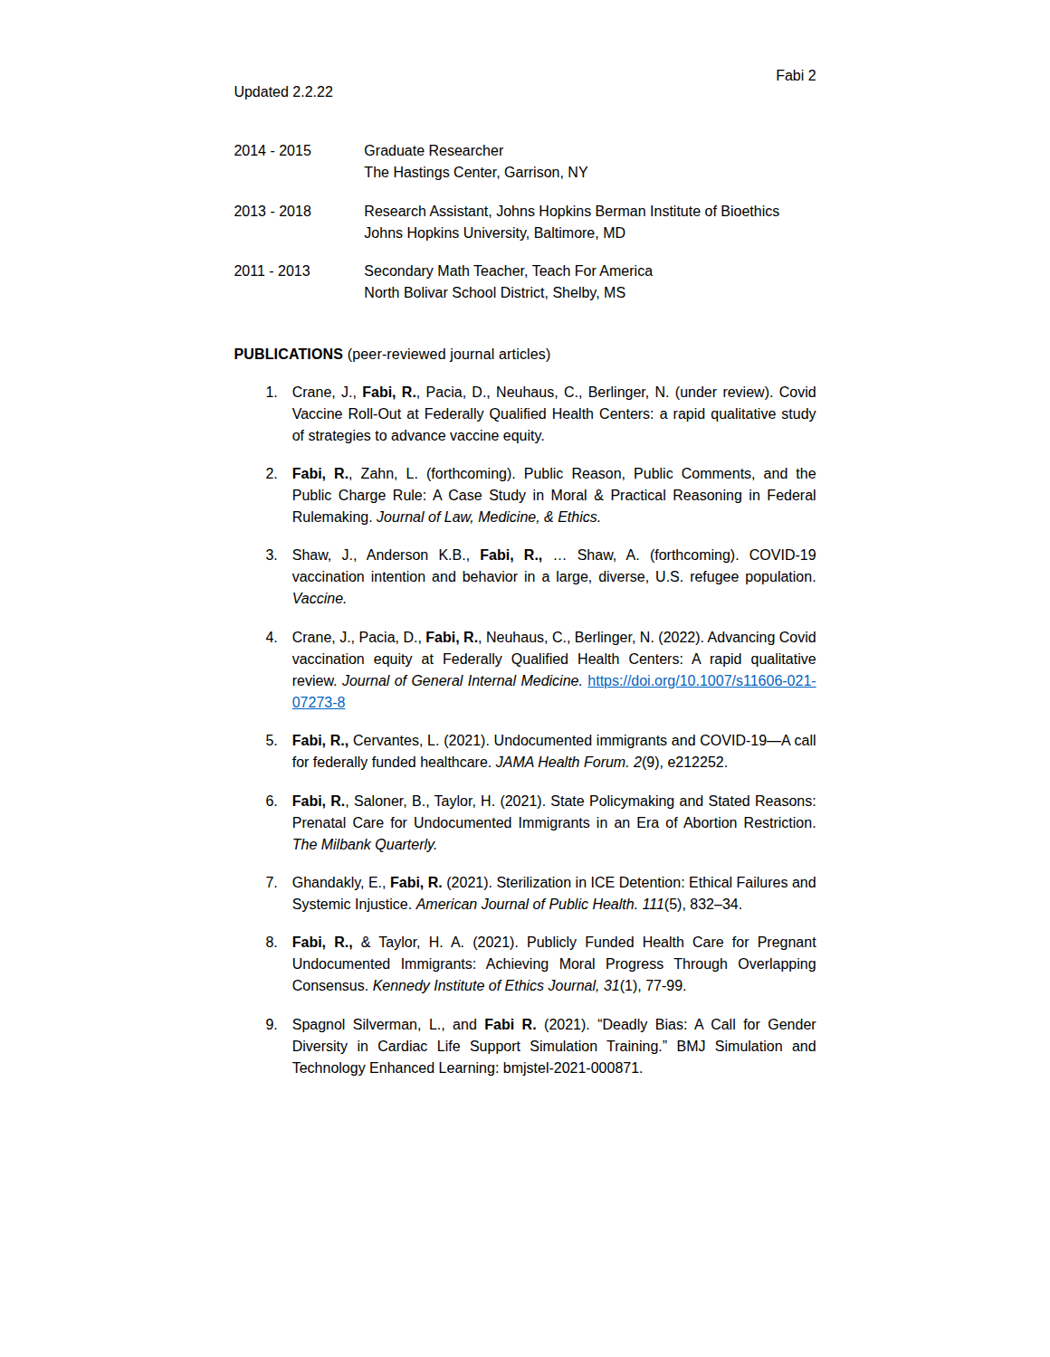Updated 2.2.22
Fabi 2
| 2014 - 2015 | Graduate Researcher The Hastings Center, Garrison, NY |
| 2013 - 2018 | Research Assistant, Johns Hopkins Berman Institute of Bioethics Johns Hopkins University, Baltimore, MD |
| 2011 - 2013 | Secondary Math Teacher, Teach For America North Bolivar School District, Shelby, MS |
PUBLICATIONS (peer-reviewed journal articles)
Crane, J., Fabi, R., Pacia, D., Neuhaus, C., Berlinger, N. (under review). Covid Vaccine Roll-Out at Federally Qualified Health Centers: a rapid qualitative study of strategies to advance vaccine equity.
Fabi, R., Zahn, L. (forthcoming). Public Reason, Public Comments, and the Public Charge Rule: A Case Study in Moral & Practical Reasoning in Federal Rulemaking. Journal of Law, Medicine, & Ethics.
Shaw, J., Anderson K.B., Fabi, R., … Shaw, A. (forthcoming). COVID-19 vaccination intention and behavior in a large, diverse, U.S. refugee population. Vaccine.
Crane, J., Pacia, D., Fabi, R., Neuhaus, C., Berlinger, N. (2022). Advancing Covid vaccination equity at Federally Qualified Health Centers: A rapid qualitative review. Journal of General Internal Medicine. https://doi.org/10.1007/s11606-021-07273-8
Fabi, R., Cervantes, L. (2021). Undocumented immigrants and COVID-19—A call for federally funded healthcare. JAMA Health Forum. 2(9), e212252.
Fabi, R., Saloner, B., Taylor, H. (2021). State Policymaking and Stated Reasons: Prenatal Care for Undocumented Immigrants in an Era of Abortion Restriction. The Milbank Quarterly.
Ghandakly, E., Fabi, R. (2021). Sterilization in ICE Detention: Ethical Failures and Systemic Injustice. American Journal of Public Health. 111(5), 832–34.
Fabi, R., & Taylor, H. A. (2021). Publicly Funded Health Care for Pregnant Undocumented Immigrants: Achieving Moral Progress Through Overlapping Consensus. Kennedy Institute of Ethics Journal, 31(1), 77-99.
Spagnol Silverman, L., and Fabi R. (2021). “Deadly Bias: A Call for Gender Diversity in Cardiac Life Support Simulation Training.” BMJ Simulation and Technology Enhanced Learning: bmjstel-2021-000871.